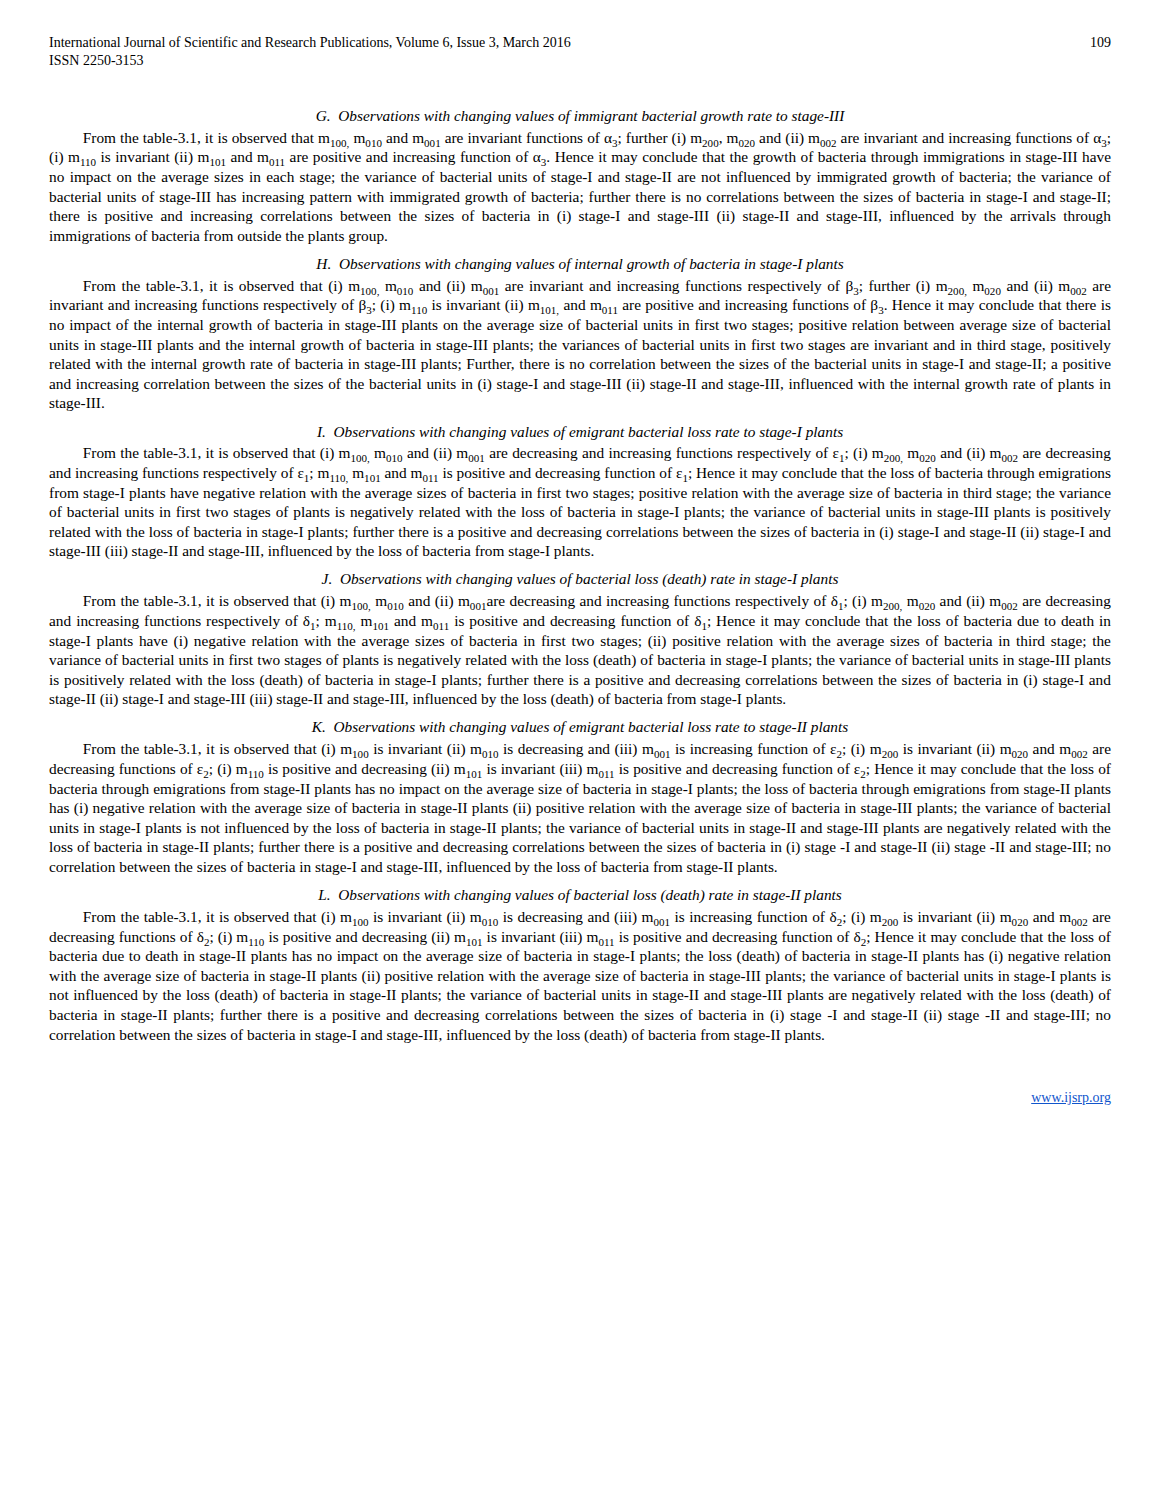International Journal of Scientific and Research Publications, Volume 6, Issue 3, March 2016
ISSN 2250-3153
109
G. Observations with changing values of immigrant bacterial growth rate to stage-III
From the table-3.1, it is observed that m100, m010 and m001 are invariant functions of α3; further (i) m200, m020 and (ii) m002 are invariant and increasing functions of α3; (i) m110 is invariant (ii) m101 and m011 are positive and increasing function of α3. Hence it may conclude that the growth of bacteria through immigrations in stage-III have no impact on the average sizes in each stage; the variance of bacterial units of stage-I and stage-II are not influenced by immigrated growth of bacteria; the variance of bacterial units of stage-III has increasing pattern with immigrated growth of bacteria; further there is no correlations between the sizes of bacteria in stage-I and stage-II; there is positive and increasing correlations between the sizes of bacteria in (i) stage-I and stage-III (ii) stage-II and stage-III, influenced by the arrivals through immigrations of bacteria from outside the plants group.
H. Observations with changing values of internal growth of bacteria in stage-I plants
From the table-3.1, it is observed that (i) m100, m010 and (ii) m001 are invariant and increasing functions respectively of β3; further (i) m200, m020 and (ii) m002 are invariant and increasing functions respectively of β3; (i) m110 is invariant (ii) m101, and m011 are positive and increasing functions of β3. Hence it may conclude that there is no impact of the internal growth of bacteria in stage-III plants on the average size of bacterial units in first two stages; positive relation between average size of bacterial units in stage-III plants and the internal growth of bacteria in stage-III plants; the variances of bacterial units in first two stages are invariant and in third stage, positively related with the internal growth rate of bacteria in stage-III plants; Further, there is no correlation between the sizes of the bacterial units in stage-I and stage-II; a positive and increasing correlation between the sizes of the bacterial units in (i) stage-I and stage-III (ii) stage-II and stage-III, influenced with the internal growth rate of plants in stage-III.
I. Observations with changing values of emigrant bacterial loss rate to stage-I plants
From the table-3.1, it is observed that (i) m100, m010 and (ii) m001 are decreasing and increasing functions respectively of ε1; (i) m200, m020 and (ii) m002 are decreasing and increasing functions respectively of ε1; m110, m101 and m011 is positive and decreasing function of ε1; Hence it may conclude that the loss of bacteria through emigrations from stage-I plants have negative relation with the average sizes of bacteria in first two stages; positive relation with the average size of bacteria in third stage; the variance of bacterial units in first two stages of plants is negatively related with the loss of bacteria in stage-I plants; the variance of bacterial units in stage-III plants is positively related with the loss of bacteria in stage-I plants; further there is a positive and decreasing correlations between the sizes of bacteria in (i) stage-I and stage-II (ii) stage-I and stage-III (iii) stage-II and stage-III, influenced by the loss of bacteria from stage-I plants.
J. Observations with changing values of bacterial loss (death) rate in stage-I plants
From the table-3.1, it is observed that (i) m100, m010 and (ii) m001are decreasing and increasing functions respectively of δ1; (i) m200, m020 and (ii) m002 are decreasing and increasing functions respectively of δ1; m110, m101 and m011 is positive and decreasing function of δ1; Hence it may conclude that the loss of bacteria due to death in stage-I plants have (i) negative relation with the average sizes of bacteria in first two stages; (ii) positive relation with the average sizes of bacteria in third stage; the variance of bacterial units in first two stages of plants is negatively related with the loss (death) of bacteria in stage-I plants; the variance of bacterial units in stage-III plants is positively related with the loss (death) of bacteria in stage-I plants; further there is a positive and decreasing correlations between the sizes of bacteria in (i) stage-I and stage-II (ii) stage-I and stage-III (iii) stage-II and stage-III, influenced by the loss (death) of bacteria from stage-I plants.
K. Observations with changing values of emigrant bacterial loss rate to stage-II plants
From the table-3.1, it is observed that (i) m100 is invariant (ii) m010 is decreasing and (iii) m001 is increasing function of ε2; (i) m200 is invariant (ii) m020 and m002 are decreasing functions of ε2; (i) m110 is positive and decreasing (ii) m101 is invariant (iii) m011 is positive and decreasing function of ε2; Hence it may conclude that the loss of bacteria through emigrations from stage-II plants has no impact on the average size of bacteria in stage-I plants; the loss of bacteria through emigrations from stage-II plants has (i) negative relation with the average size of bacteria in stage-II plants (ii) positive relation with the average size of bacteria in stage-III plants; the variance of bacterial units in stage-I plants is not influenced by the loss of bacteria in stage-II plants; the variance of bacterial units in stage-II and stage-III plants are negatively related with the loss of bacteria in stage-II plants; further there is a positive and decreasing correlations between the sizes of bacteria in (i) stage -I and stage-II (ii) stage -II and stage-III; no correlation between the sizes of bacteria in stage-I and stage-III, influenced by the loss of bacteria from stage-II plants.
L. Observations with changing values of bacterial loss (death) rate in stage-II plants
From the table-3.1, it is observed that (i) m100 is invariant (ii) m010 is decreasing and (iii) m001 is increasing function of δ2; (i) m200 is invariant (ii) m020 and m002 are decreasing functions of δ2; (i) m110 is positive and decreasing (ii) m101 is invariant (iii) m011 is positive and decreasing function of δ2; Hence it may conclude that the loss of bacteria due to death in stage-II plants has no impact on the average size of bacteria in stage-I plants; the loss (death) of bacteria in stage-II plants has (i) negative relation with the average size of bacteria in stage-II plants (ii) positive relation with the average size of bacteria in stage-III plants; the variance of bacterial units in stage-I plants is not influenced by the loss (death) of bacteria in stage-II plants; the variance of bacterial units in stage-II and stage-III plants are negatively related with the loss (death) of bacteria in stage-II plants; further there is a positive and decreasing correlations between the sizes of bacteria in (i) stage -I and stage-II (ii) stage -II and stage-III; no correlation between the sizes of bacteria in stage-I and stage-III, influenced by the loss (death) of bacteria from stage-II plants.
www.ijsrp.org